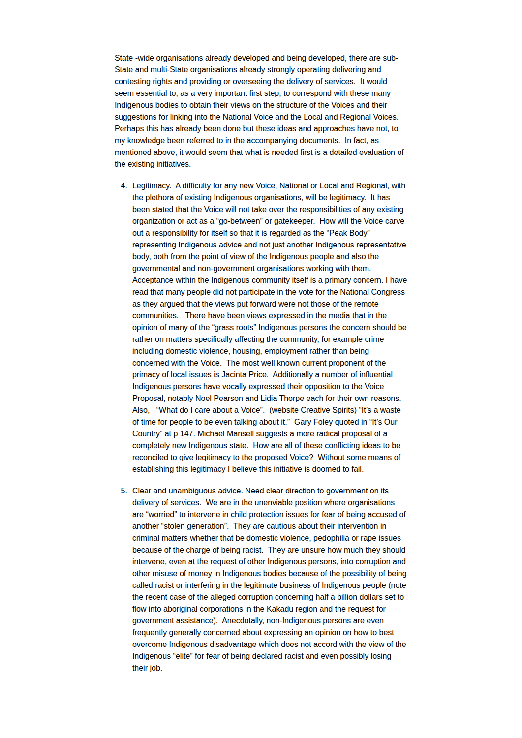State -wide organisations already developed and being developed, there are sub-State and multi-State organisations already strongly operating delivering and contesting rights and providing or overseeing the delivery of services. It would seem essential to, as a very important first step, to correspond with these many Indigenous bodies to obtain their views on the structure of the Voices and their suggestions for linking into the National Voice and the Local and Regional Voices. Perhaps this has already been done but these ideas and approaches have not, to my knowledge been referred to in the accompanying documents. In fact, as mentioned above, it would seem that what is needed first is a detailed evaluation of the existing initiatives.
Legitimacy. A difficulty for any new Voice, National or Local and Regional, with the plethora of existing Indigenous organisations, will be legitimacy. It has been stated that the Voice will not take over the responsibilities of any existing organization or act as a “go-between” or gatekeeper. How will the Voice carve out a responsibility for itself so that it is regarded as the “Peak Body” representing Indigenous advice and not just another Indigenous representative body, both from the point of view of the Indigenous people and also the governmental and non-government organisations working with them. Acceptance within the Indigenous community itself is a primary concern. I have read that many people did not participate in the vote for the National Congress as they argued that the views put forward were not those of the remote communities. There have been views expressed in the media that in the opinion of many of the “grass roots” Indigenous persons the concern should be rather on matters specifically affecting the community, for example crime including domestic violence, housing, employment rather than being concerned with the Voice. The most well known current proponent of the primacy of local issues is Jacinta Price. Additionally a number of influential Indigenous persons have vocally expressed their opposition to the Voice Proposal, notably Noel Pearson and Lidia Thorpe each for their own reasons. Also, “What do I care about a Voice”. (website Creative Spirits) “It’s a waste of time for people to be even talking about it.” Gary Foley quoted in “It’s Our Country” at p 147. Michael Mansell suggests a more radical proposal of a completely new Indigenous state. How are all of these conflicting ideas to be reconciled to give legitimacy to the proposed Voice? Without some means of establishing this legitimacy I believe this initiative is doomed to fail.
Clear and unambiguous advice. Need clear direction to government on its delivery of services. We are in the unenviable position where organisations are “worried” to intervene in child protection issues for fear of being accused of another “stolen generation”. They are cautious about their intervention in criminal matters whether that be domestic violence, pedophilia or rape issues because of the charge of being racist. They are unsure how much they should intervene, even at the request of other Indigenous persons, into corruption and other misuse of money in Indigenous bodies because of the possibility of being called racist or interfering in the legitimate business of Indigenous people (note the recent case of the alleged corruption concerning half a billion dollars set to flow into aboriginal corporations in the Kakadu region and the request for government assistance). Anecdotally, non-Indigenous persons are even frequently generally concerned about expressing an opinion on how to best overcome Indigenous disadvantage which does not accord with the view of the Indigenous “elite” for fear of being declared racist and even possibly losing their job.